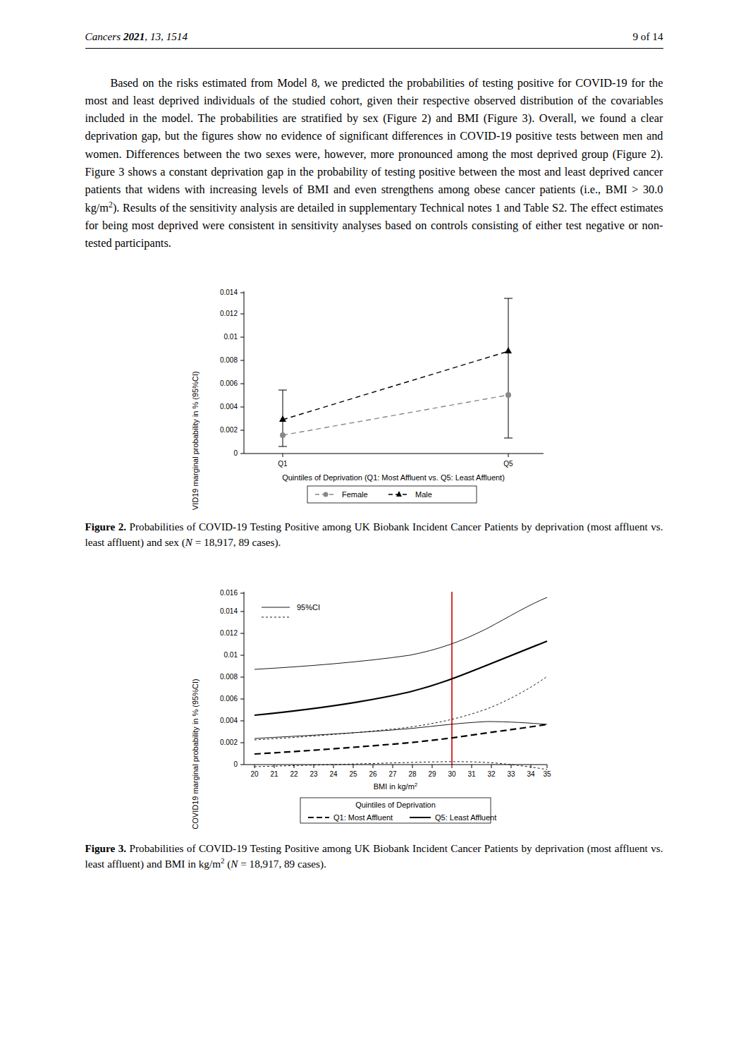Cancers 2021, 13, 1514 9 of 14
Based on the risks estimated from Model 8, we predicted the probabilities of testing positive for COVID-19 for the most and least deprived individuals of the studied cohort, given their respective observed distribution of the covariables included in the model. The probabilities are stratified by sex (Figure 2) and BMI (Figure 3). Overall, we found a clear deprivation gap, but the figures show no evidence of significant differences in COVID-19 positive tests between men and women. Differences between the two sexes were, however, more pronounced among the most deprived group (Figure 2). Figure 3 shows a constant deprivation gap in the probability of testing positive between the most and least deprived cancer patients that widens with increasing levels of BMI and even strengthens among obese cancer patients (i.e., BMI > 30.0 kg/m2). Results of the sensitivity analysis are detailed in supplementary Technical notes 1 and Table S2. The effect estimates for being most deprived were consistent in sensitivity analyses based on controls consisting of either test negative or non-tested participants.
0 0.002 0.004 0.006 0.008 0.01 0.012 0.014 COVID19 marginal probability in % (95%CI) Q1 Q5 Quintiles of Deprivation (Q1: Most Affluent vs. Q5: Least Affluent) Female Male
Figure 2. Probabilities of COVID-19 Testing Positive among UK Biobank Incident Cancer Patients by deprivation (most affluent vs. least affluent) and sex (N = 18,917, 89 cases).
0 0.002 0.004 0.006 0.008 0.01 0.012 0.014 0.016 COVID19 marginal probability in % (95%CI) 20 21 22 23 24 25 26 27 28 29 30 31 32 33 34 35 BMI in kg/m2 95%CI Quintiles of Deprivation Q1: Most Affluent Q5: Least Affluent
Figure 3. Probabilities of COVID-19 Testing Positive among UK Biobank Incident Cancer Patients by deprivation (most affluent vs. least affluent) and BMI in kg/m2 (N = 18,917, 89 cases).